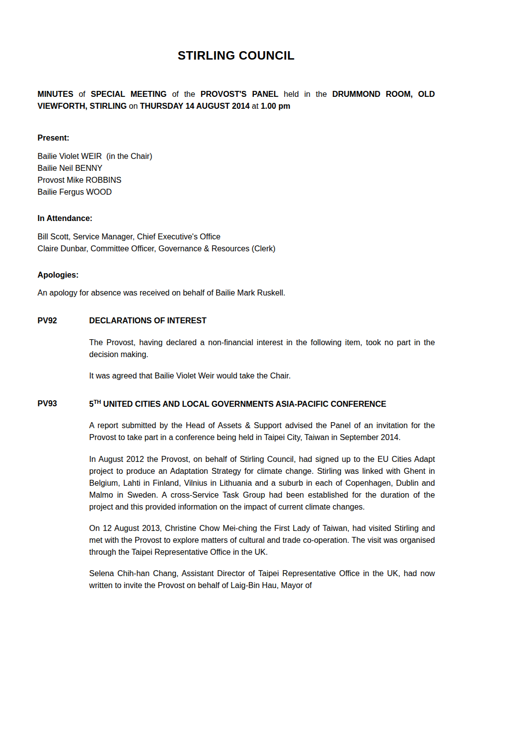STIRLING COUNCIL
MINUTES of SPECIAL MEETING of the PROVOST'S PANEL held in the DRUMMOND ROOM, OLD VIEWFORTH, STIRLING on THURSDAY 14 AUGUST 2014 at 1.00 pm
Present:
Bailie Violet WEIR (in the Chair)
Bailie Neil BENNY
Provost Mike ROBBINS
Bailie Fergus WOOD
In Attendance:
Bill Scott, Service Manager, Chief Executive's Office
Claire Dunbar, Committee Officer, Governance & Resources (Clerk)
Apologies:
An apology for absence was received on behalf of Bailie Mark Ruskell.
PV92
DECLARATIONS OF INTEREST
The Provost, having declared a non-financial interest in the following item, took no part in the decision making.
It was agreed that Bailie Violet Weir would take the Chair.
PV93
5TH UNITED CITIES AND LOCAL GOVERNMENTS ASIA-PACIFIC CONFERENCE
A report submitted by the Head of Assets & Support advised the Panel of an invitation for the Provost to take part in a conference being held in Taipei City, Taiwan in September 2014.
In August 2012 the Provost, on behalf of Stirling Council, had signed up to the EU Cities Adapt project to produce an Adaptation Strategy for climate change. Stirling was linked with Ghent in Belgium, Lahti in Finland, Vilnius in Lithuania and a suburb in each of Copenhagen, Dublin and Malmo in Sweden. A cross-Service Task Group had been established for the duration of the project and this provided information on the impact of current climate changes.
On 12 August 2013, Christine Chow Mei-ching the First Lady of Taiwan, had visited Stirling and met with the Provost to explore matters of cultural and trade co-operation. The visit was organised through the Taipei Representative Office in the UK.
Selena Chih-han Chang, Assistant Director of Taipei Representative Office in the UK, had now written to invite the Provost on behalf of Laig-Bin Hau, Mayor of